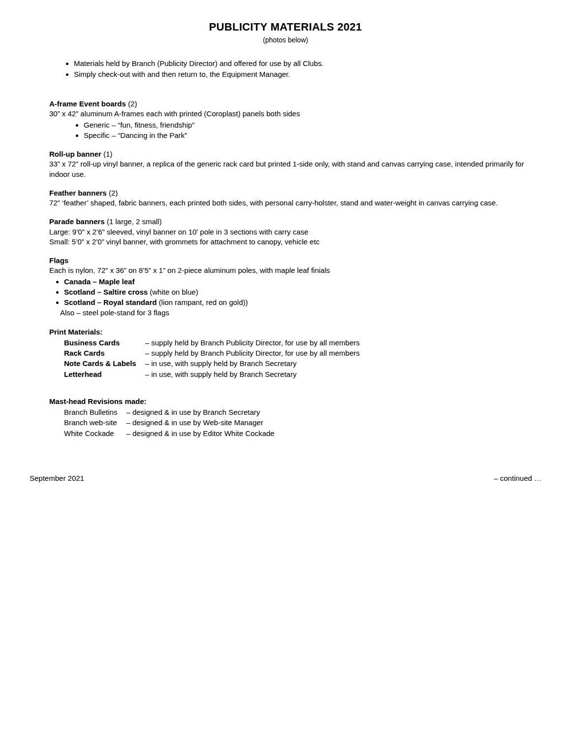PUBLICITY MATERIALS 2021
(photos below)
Materials held by Branch (Publicity Director) and offered for use by all Clubs.
Simply check-out with and then return to, the Equipment Manager.
A-frame Event boards (2)
30” x 42” aluminum A-frames each with printed (Coroplast) panels both sides
Generic – “fun, fitness, friendship”
Specific – “Dancing in the Park”
Roll-up banner (1)
33” x 72” roll-up vinyl banner, a replica of the generic rack card but printed 1-side only, with stand and canvas carrying case, intended primarily for indoor use.
Feather banners (2)
72” ‘feather’ shaped, fabric banners, each printed both sides, with personal carry-holster, stand and water-weight in canvas carrying case.
Parade banners (1 large, 2 small)
Large: 9’0” x 2’6” sleeved, vinyl banner on 10’ pole in 3 sections with carry case
Small: 5’0” x 2’0” vinyl banner, with grommets for attachment to canopy, vehicle etc
Flags
Each is nylon, 72” x 36” on 8’5” x 1” on 2-piece aluminum poles, with maple leaf finials
Canada – Maple leaf
Scotland – Saltire cross (white on blue)
Scotland – Royal standard (lion rampant, red on gold))
Also – steel pole-stand for 3 flags
Print Materials:
| Business Cards | – supply held by Branch Publicity Director, for use by all members |
| Rack Cards | – supply held by Branch Publicity Director, for use by all members |
| Note Cards & Labels | – in use, with supply held by Branch Secretary |
| Letterhead | – in use, with supply held by Branch Secretary |
Mast-head Revisions made:
| Branch Bulletins | – designed & in use by Branch Secretary |
| Branch web-site | – designed & in use by Web-site Manager |
| White Cockade | – designed & in use by Editor White Cockade |
September 2021 – continued …